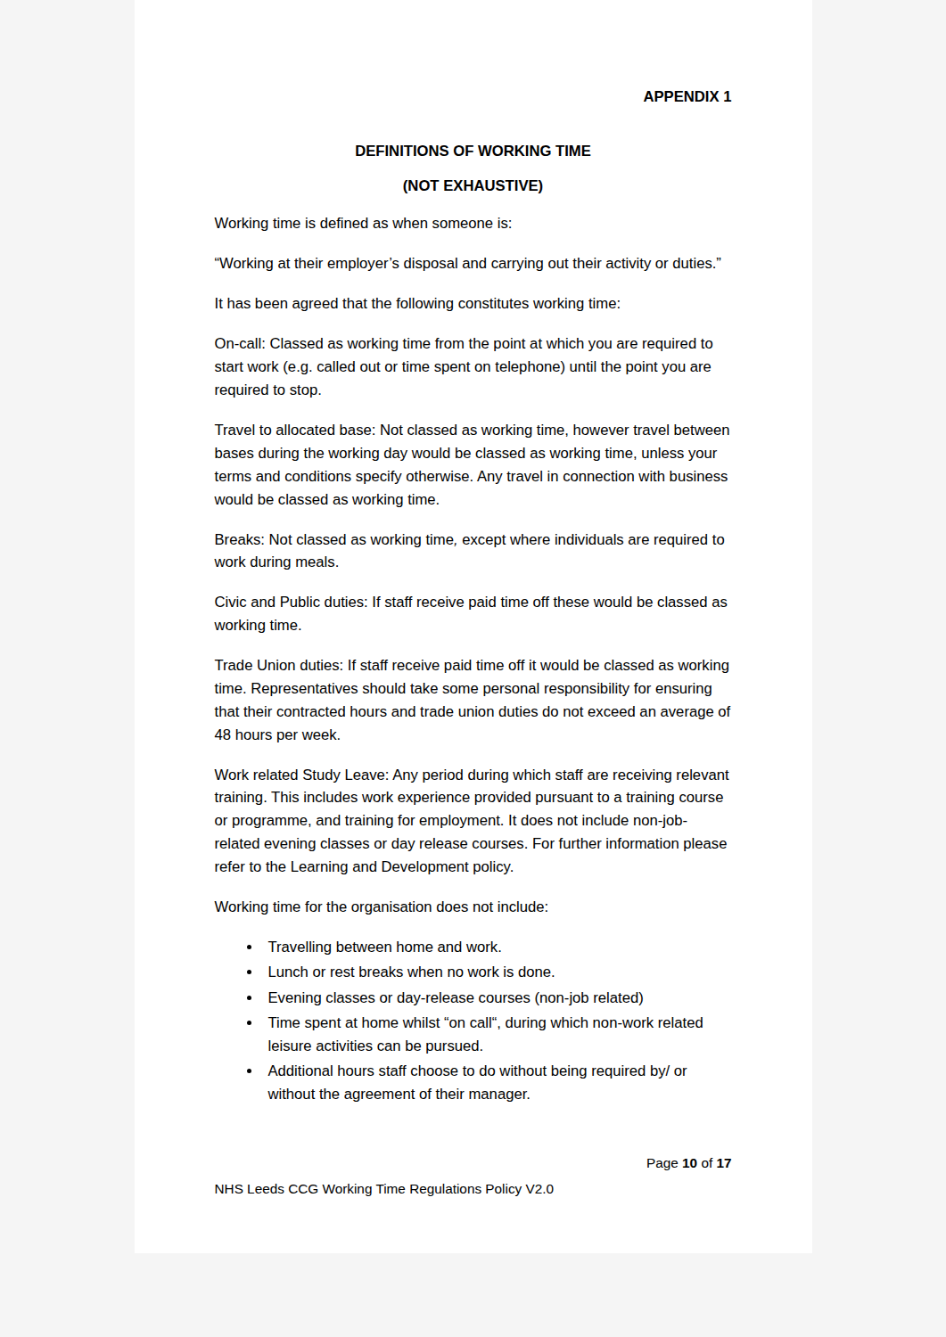APPENDIX 1
DEFINITIONS OF WORKING TIME (NOT EXHAUSTIVE)
Working time is defined as when someone is:
“Working at their employer’s disposal and carrying out their activity or duties.”
It has been agreed that the following constitutes working time:
On-call: Classed as working time from the point at which you are required to start work (e.g. called out or time spent on telephone) until the point you are required to stop.
Travel to allocated base: Not classed as working time, however travel between bases during the working day would be classed as working time, unless your terms and conditions specify otherwise. Any travel in connection with business would be classed as working time.
Breaks: Not classed as working time, except where individuals are required to work during meals.
Civic and Public duties: If staff receive paid time off these would be classed as working time.
Trade Union duties: If staff receive paid time off it would be classed as working time. Representatives should take some personal responsibility for ensuring that their contracted hours and trade union duties do not exceed an average of 48 hours per week.
Work related Study Leave: Any period during which staff are receiving relevant training. This includes work experience provided pursuant to a training course or programme, and training for employment. It does not include non-job-related evening classes or day release courses. For further information please refer to the Learning and Development policy.
Working time for the organisation does not include:
Travelling between home and work.
Lunch or rest breaks when no work is done.
Evening classes or day-release courses (non-job related)
Time spent at home whilst “on call“, during which non-work related leisure activities can be pursued.
Additional hours staff choose to do without being required by/ or without the agreement of their manager.
Page 10 of 17
NHS Leeds CCG Working Time Regulations Policy V2.0